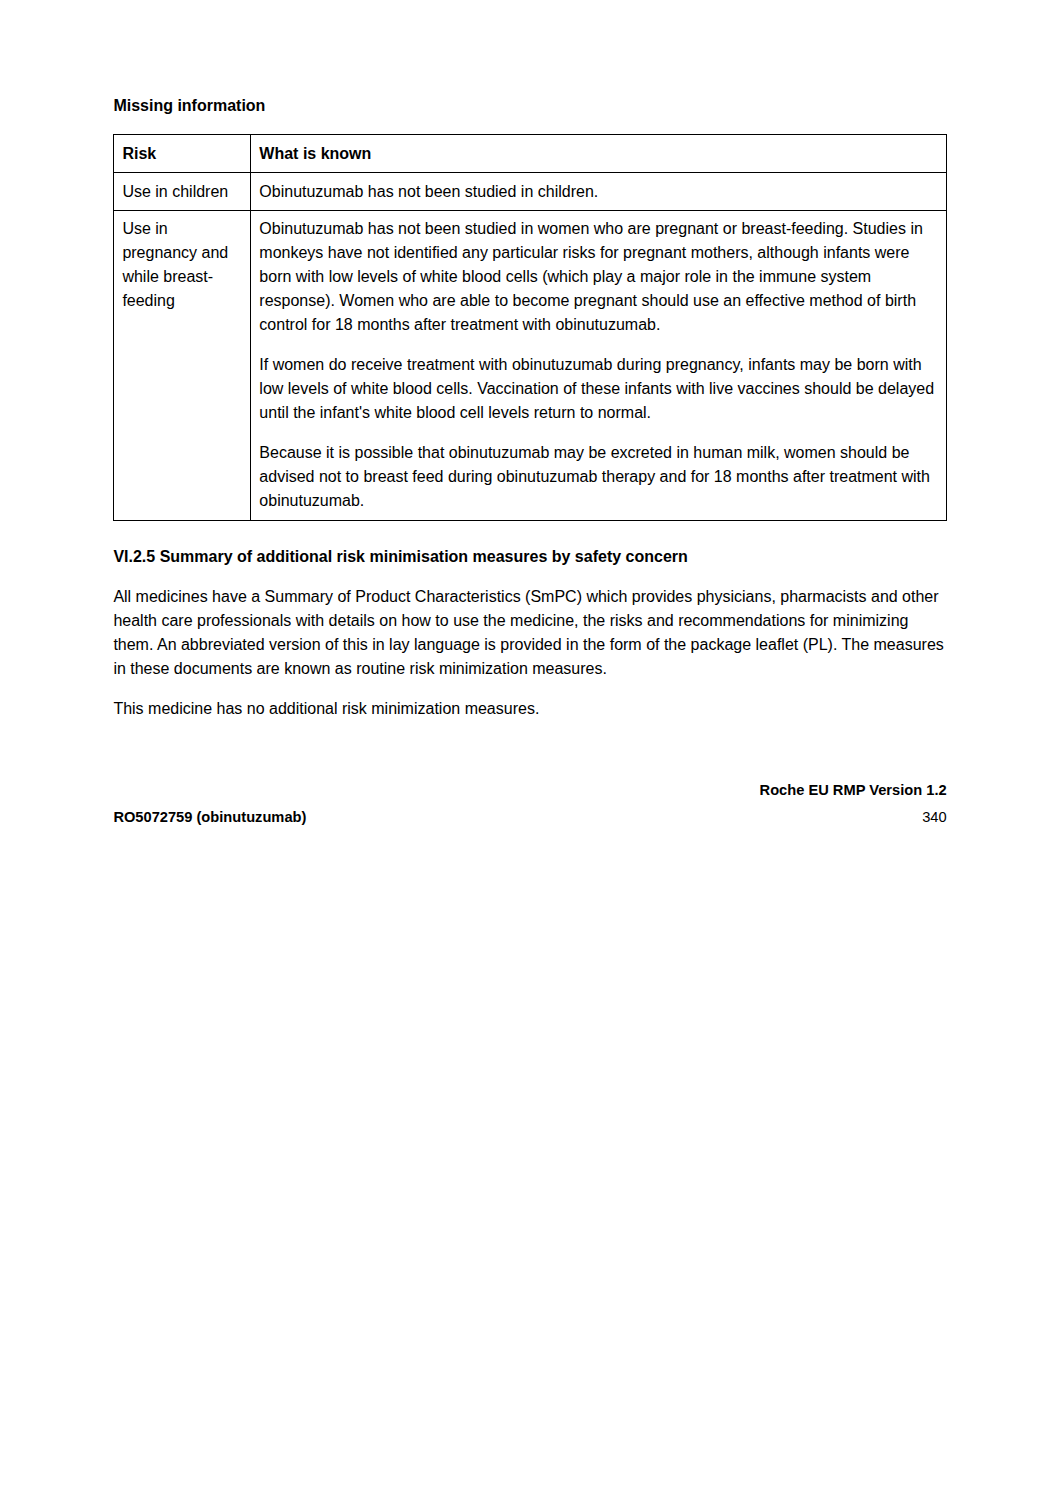Missing information
| Risk | What is known |
| --- | --- |
| Use in children | Obinutuzumab has not been studied in children. |
| Use in pregnancy and while breast-feeding | Obinutuzumab has not been studied in women who are pregnant or breast-feeding. Studies in monkeys have not identified any particular risks for pregnant mothers, although infants were born with low levels of white blood cells (which play a major role in the immune system response). Women who are able to become pregnant should use an effective method of birth control for 18 months after treatment with obinutuzumab. If women do receive treatment with obinutuzumab during pregnancy, infants may be born with low levels of white blood cells. Vaccination of these infants with live vaccines should be delayed until the infant's white blood cell levels return to normal. Because it is possible that obinutuzumab may be excreted in human milk, women should be advised not to breast feed during obinutuzumab therapy and for 18 months after treatment with obinutuzumab. |
VI.2.5 Summary of additional risk minimisation measures by safety concern
All medicines have a Summary of Product Characteristics (SmPC) which provides physicians, pharmacists and other health care professionals with details on how to use the medicine, the risks and recommendations for minimizing them. An abbreviated version of this in lay language is provided in the form of the package leaflet (PL). The measures in these documents are known as routine risk minimization measures.
This medicine has no additional risk minimization measures.
RO5072759 (obinutuzumab)
Roche EU RMP Version 1.2
340